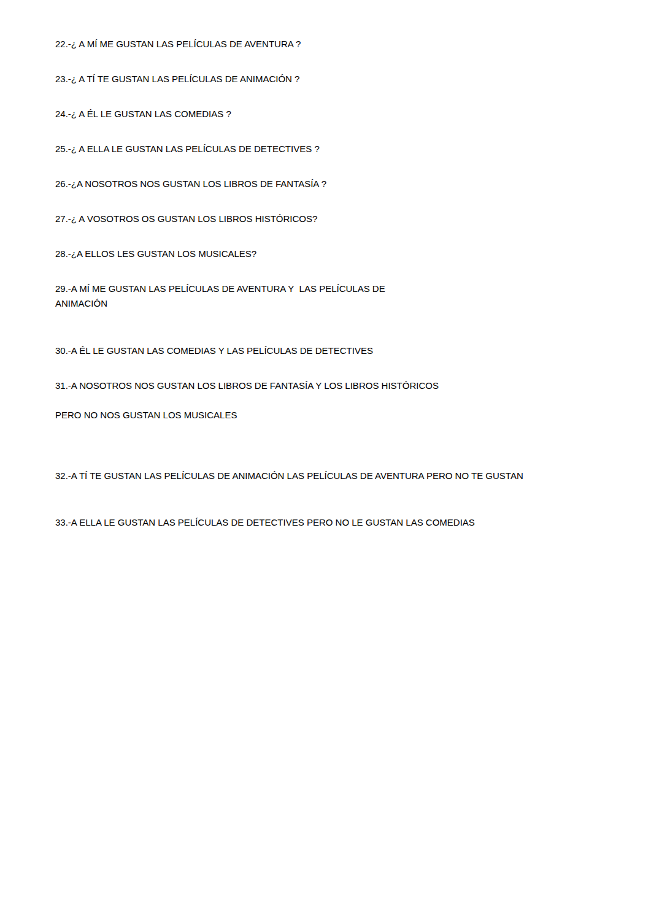22.-¿ A MÍ ME GUSTAN LAS PELÍCULAS DE AVENTURA ?
23.-¿ A TÍ TE GUSTAN LAS PELÍCULAS DE ANIMACIÓN ?
24.-¿ A ÉL LE GUSTAN LAS COMEDIAS ?
25.-¿ A ELLA LE GUSTAN LAS PELÍCULAS DE DETECTIVES ?
26.-¿A NOSOTROS NOS GUSTAN LOS LIBROS DE FANTASÍA ?
27.-¿ A VOSOTROS OS GUSTAN LOS LIBROS HISTÓRICOS?
28.-¿A ELLOS LES GUSTAN LOS MUSICALES?
29.-A MÍ ME GUSTAN LAS PELÍCULAS DE AVENTURA Y LAS PELÍCULAS DE ANIMACIÓN
30.-A ÉL LE GUSTAN LAS COMEDIAS Y LAS PELÍCULAS DE DETECTIVES
31.-A NOSOTROS NOS GUSTAN LOS LIBROS DE FANTASÍA Y LOS LIBROS HISTÓRICOS PERO NO NOS GUSTAN LOS MUSICALES
32.-A TÍ TE GUSTAN LAS PELÍCULAS DE ANIMACIÓN LAS PELÍCULAS DE AVENTURA PERO NO TE GUSTAN
33.-A ELLA LE GUSTAN LAS PELÍCULAS DE DETECTIVES PERO NO LE GUSTAN LAS COMEDIAS